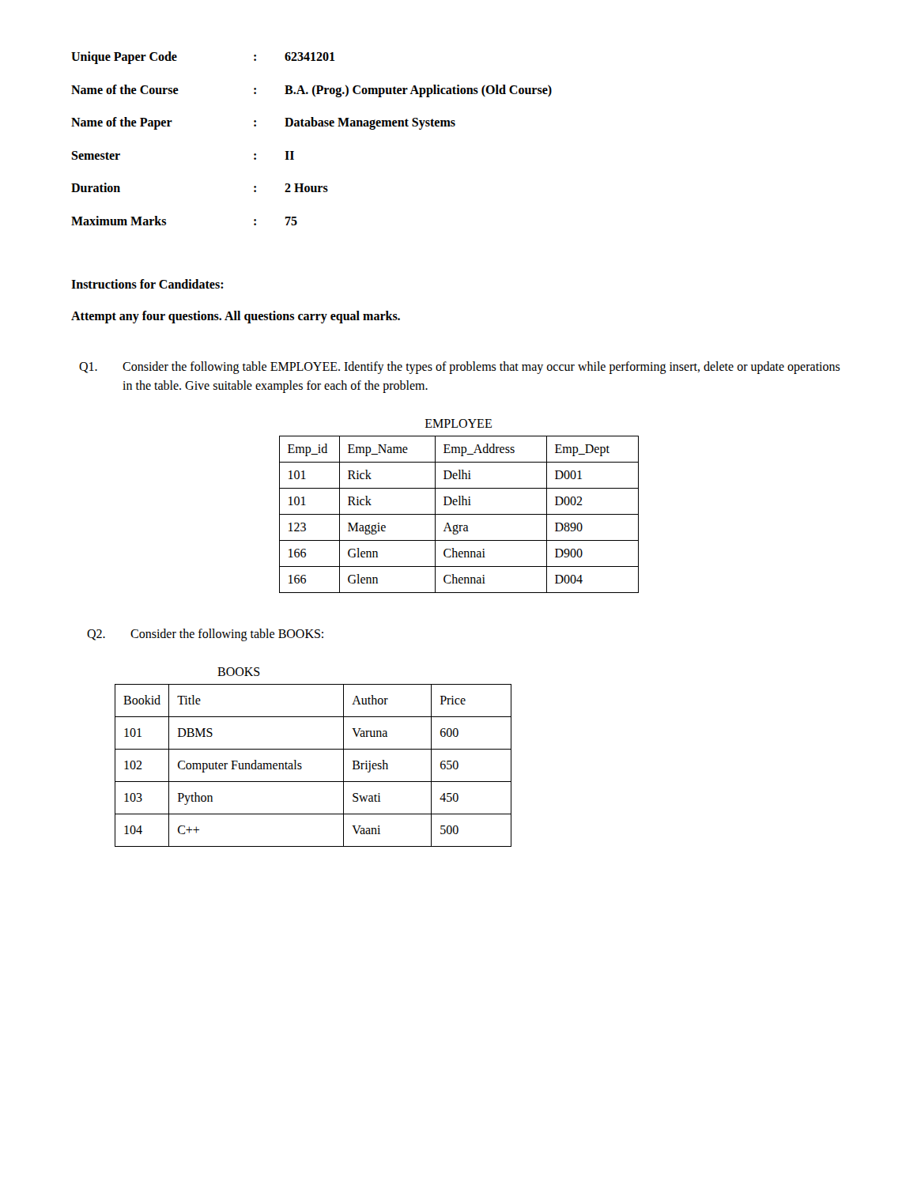Unique Paper Code : 62341201
Name of the Course : B.A. (Prog.) Computer Applications (Old Course)
Name of the Paper : Database Management Systems
Semester : II
Duration : 2 Hours
Maximum Marks : 75
Instructions for Candidates:
Attempt any four questions. All questions carry equal marks.
Q1.
Consider the following table EMPLOYEE. Identify the types of problems that may occur while performing insert, delete or update operations in the table. Give suitable examples for each of the problem.
EMPLOYEE
| Emp_id | Emp_Name | Emp_Address | Emp_Dept |
| 101 | Rick | Delhi | D001 |
| 101 | Rick | Delhi | D002 |
| 123 | Maggie | Agra | D890 |
| 166 | Glenn | Chennai | D900 |
| 166 | Glenn | Chennai | D004 |
Q2.
Consider the following table BOOKS:
BOOKS
| Bookid | Title | Author | Price |
| 101 | DBMS | Varuna | 600 |
| 102 | Computer Fundamentals | Brijesh | 650 |
| 103 | Python | Swati | 450 |
| 104 | C++ | Vaani | 500 |